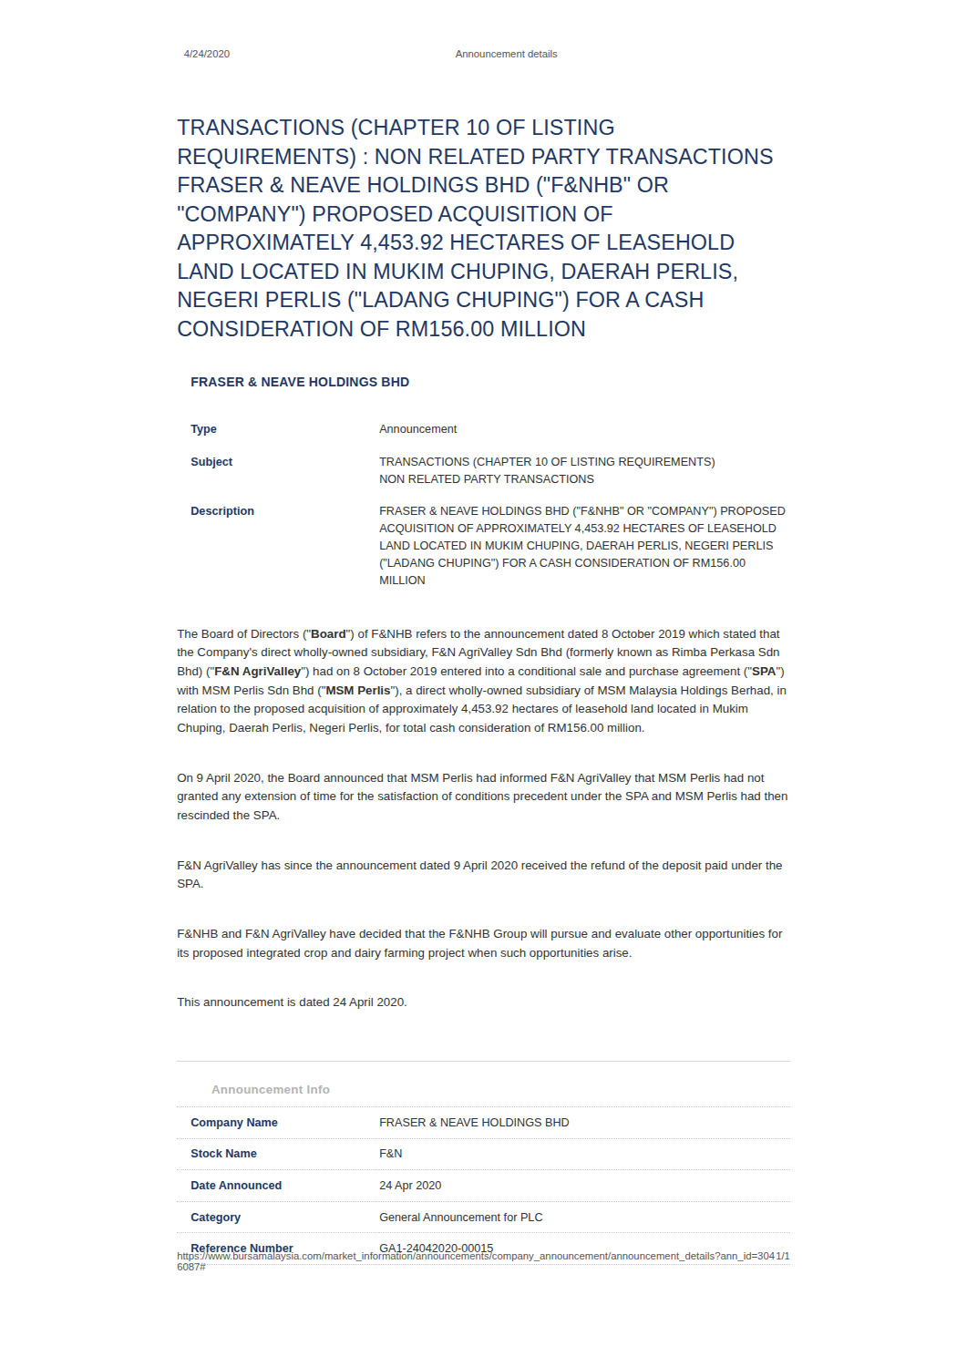4/24/2020 Announcement details
TRANSACTIONS (CHAPTER 10 OF LISTING REQUIREMENTS) : NON RELATED PARTY TRANSACTIONS FRASER & NEAVE HOLDINGS BHD ("F&NHB" OR "COMPANY") PROPOSED ACQUISITION OF APPROXIMATELY 4,453.92 HECTARES OF LEASEHOLD LAND LOCATED IN MUKIM CHUPING, DAERAH PERLIS, NEGERI PERLIS ("LADANG CHUPING") FOR A CASH CONSIDERATION OF RM156.00 MILLION
FRASER & NEAVE HOLDINGS BHD
| Type | Announcement |
| Subject | TRANSACTIONS (CHAPTER 10 OF LISTING REQUIREMENTS) NON RELATED PARTY TRANSACTIONS |
| Description | FRASER & NEAVE HOLDINGS BHD ("F&NHB" OR "COMPANY") PROPOSED ACQUISITION OF APPROXIMATELY 4,453.92 HECTARES OF LEASEHOLD LAND LOCATED IN MUKIM CHUPING, DAERAH PERLIS, NEGERI PERLIS ("LADANG CHUPING") FOR A CASH CONSIDERATION OF RM156.00 MILLION |
The Board of Directors ("Board") of F&NHB refers to the announcement dated 8 October 2019 which stated that the Company's direct wholly-owned subsidiary, F&N AgriValley Sdn Bhd (formerly known as Rimba Perkasa Sdn Bhd) ("F&N AgriValley") had on 8 October 2019 entered into a conditional sale and purchase agreement ("SPA") with MSM Perlis Sdn Bhd ("MSM Perlis"), a direct wholly-owned subsidiary of MSM Malaysia Holdings Berhad, in relation to the proposed acquisition of approximately 4,453.92 hectares of leasehold land located in Mukim Chuping, Daerah Perlis, Negeri Perlis, for total cash consideration of RM156.00 million.
On 9 April 2020, the Board announced that MSM Perlis had informed F&N AgriValley that MSM Perlis had not granted any extension of time for the satisfaction of conditions precedent under the SPA and MSM Perlis had then rescinded the SPA.
F&N AgriValley has since the announcement dated 9 April 2020 received the refund of the deposit paid under the SPA.
F&NHB and F&N AgriValley have decided that the F&NHB Group will pursue and evaluate other opportunities for its proposed integrated crop and dairy farming project when such opportunities arise.
This announcement is dated 24 April 2020.
Announcement Info
| Company Name | FRASER & NEAVE HOLDINGS BHD |
| Stock Name | F&N |
| Date Announced | 24 Apr 2020 |
| Category | General Announcement for PLC |
| Reference Number | GA1-24042020-00015 |
https://www.bursamalaysia.com/market_information/announcements/company_announcement/announcement_details?ann_id=3046087# 1/1